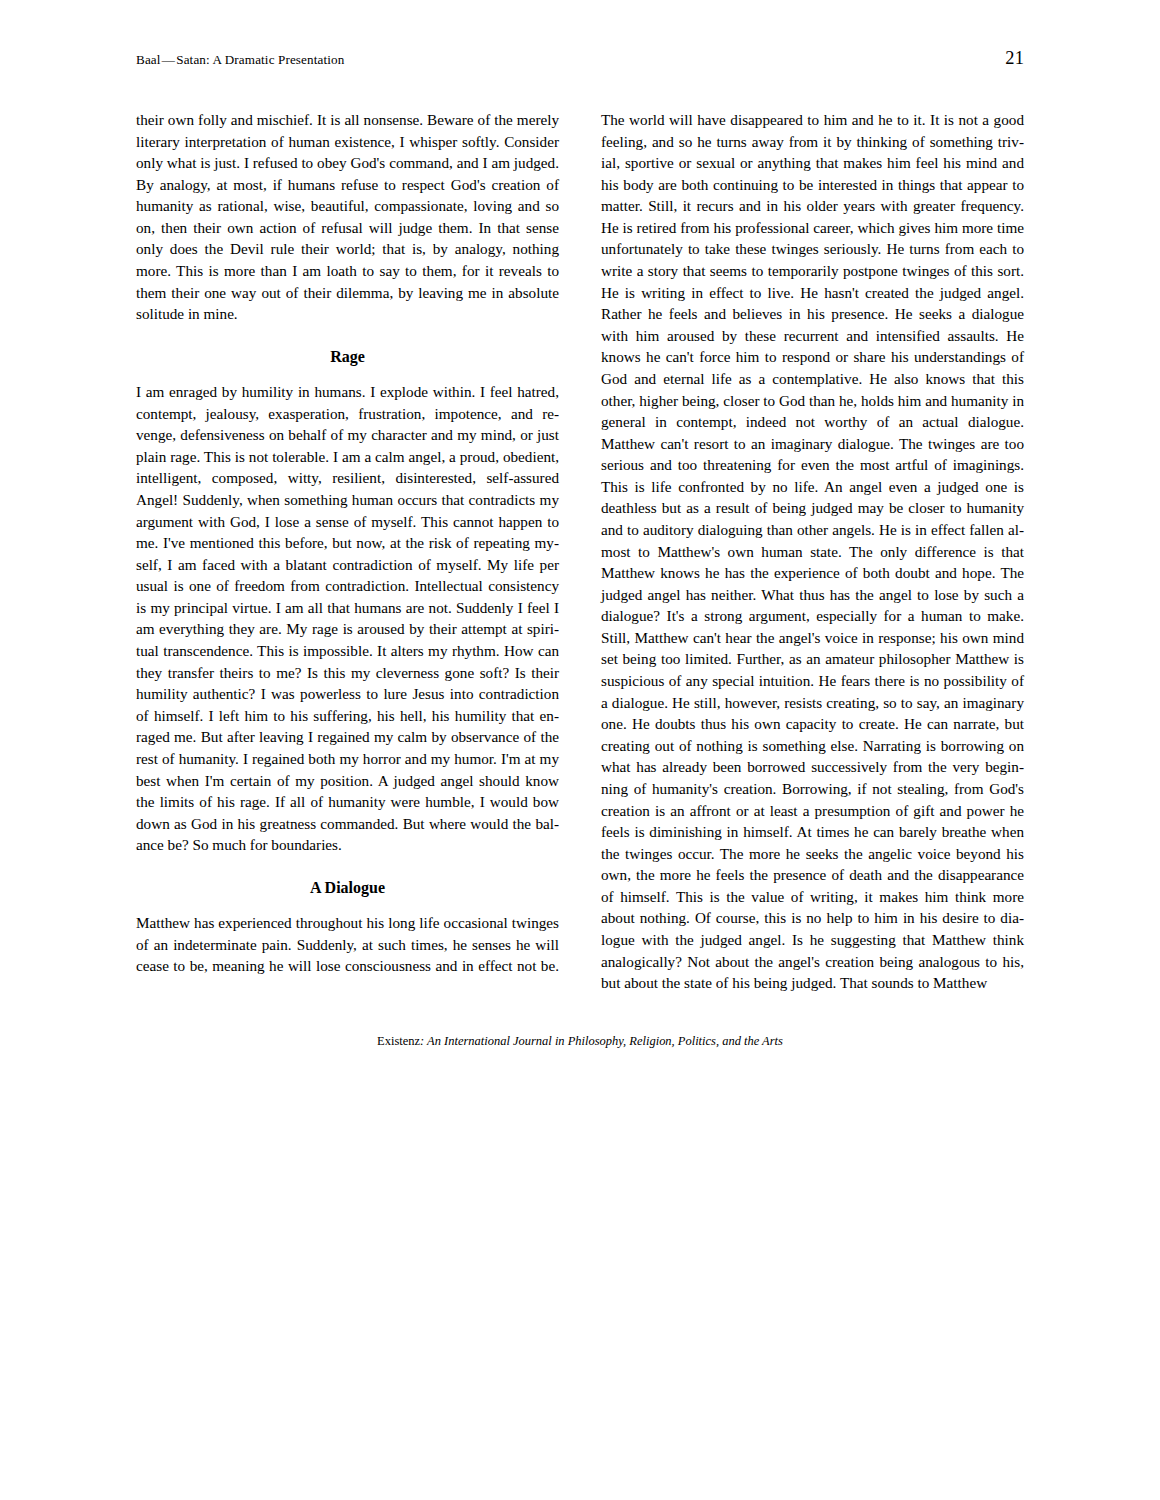Baal — Satan: A Dramatic Presentation 21
their own folly and mischief. It is all nonsense. Beware of the merely literary interpretation of human existence, I whisper softly. Consider only what is just. I refused to obey God's command, and I am judged. By analogy, at most, if humans refuse to respect God's creation of humanity as rational, wise, beautiful, compassionate, loving and so on, then their own action of refusal will judge them. In that sense only does the Devil rule their world; that is, by analogy, nothing more. This is more than I am loath to say to them, for it reveals to them their one way out of their dilemma, by leaving me in absolute solitude in mine.
Rage
I am enraged by humility in humans. I explode within. I feel hatred, contempt, jealousy, exasperation, frustration, impotence, and revenge, defensiveness on behalf of my character and my mind, or just plain rage. This is not tolerable. I am a calm angel, a proud, obedient, intelligent, composed, witty, resilient, disinterested, self-assured Angel! Suddenly, when something human occurs that contradicts my argument with God, I lose a sense of myself. This cannot happen to me. I've mentioned this before, but now, at the risk of repeating myself, I am faced with a blatant contradiction of myself. My life per usual is one of freedom from contradiction. Intellectual consistency is my principal virtue. I am all that humans are not. Suddenly I feel I am everything they are. My rage is aroused by their attempt at spiritual transcendence. This is impossible. It alters my rhythm. How can they transfer theirs to me? Is this my cleverness gone soft? Is their humility authentic? I was powerless to lure Jesus into contradiction of himself. I left him to his suffering, his hell, his humility that enraged me. But after leaving I regained my calm by observance of the rest of humanity. I regained both my horror and my humor. I'm at my best when I'm certain of my position. A judged angel should know the limits of his rage. If all of humanity were humble, I would bow down as God in his greatness commanded. But where would the balance be? So much for boundaries.
A Dialogue
Matthew has experienced throughout his long life occasional twinges of an indeterminate pain. Suddenly, at such times, he senses he will cease to be, meaning he will lose consciousness and in effect not be. The world will have disappeared to him and he to it. It is not a good feeling, and so he turns away from it by thinking of something trivial, sportive or sexual or anything that makes him feel his mind and his body are both continuing to be interested in things that appear to matter. Still, it recurs and in his older years with greater frequency. He is retired from his professional career, which gives him more time unfortunately to take these twinges seriously. He turns from each to write a story that seems to temporarily postpone twinges of this sort. He is writing in effect to live. He hasn't created the judged angel. Rather he feels and believes in his presence. He seeks a dialogue with him aroused by these recurrent and intensified assaults. He knows he can't force him to respond or share his understandings of God and eternal life as a contemplative. He also knows that this other, higher being, closer to God than he, holds him and humanity in general in contempt, indeed not worthy of an actual dialogue. Matthew can't resort to an imaginary dialogue. The twinges are too serious and too threatening for even the most artful of imaginings. This is life confronted by no life. An angel even a judged one is deathless but as a result of being judged may be closer to humanity and to auditory dialoguing than other angels. He is in effect fallen almost to Matthew's own human state. The only difference is that Matthew knows he has the experience of both doubt and hope. The judged angel has neither. What thus has the angel to lose by such a dialogue? It's a strong argument, especially for a human to make. Still, Matthew can't hear the angel's voice in response; his own mind set being too limited. Further, as an amateur philosopher Matthew is suspicious of any special intuition. He fears there is no possibility of a dialogue. He still, however, resists creating, so to say, an imaginary one. He doubts thus his own capacity to create. He can narrate, but creating out of nothing is something else. Narrating is borrowing on what has already been borrowed successively from the very beginning of humanity's creation. Borrowing, if not stealing, from God's creation is an affront or at least a presumption of gift and power he feels is diminishing in himself. At times he can barely breathe when the twinges occur. The more he seeks the angelic voice beyond his own, the more he feels the presence of death and the disappearance of himself. This is the value of writing, it makes him think more about nothing. Of course, this is no help to him in his desire to dialogue with the judged angel. Is he suggesting that Matthew think analogically? Not about the angel's creation being analogous to his, but about the state of his being judged. That sounds to Matthew
Existenz: An International Journal in Philosophy, Religion, Politics, and the Arts